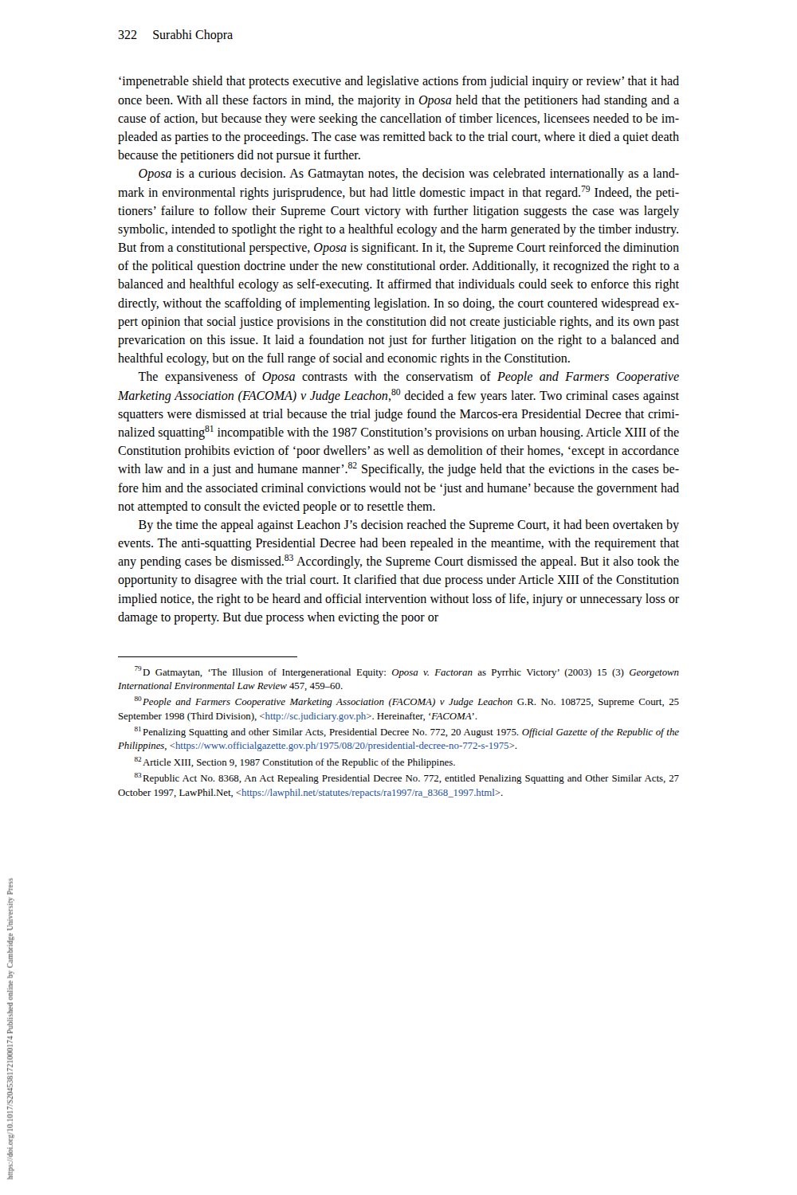https://doi.org/10.1017/S2045381721000174 Published online by Cambridge University Press
322 Surabhi Chopra
‘impenetrable shield that protects executive and legislative actions from judicial inquiry or review’ that it had once been. With all these factors in mind, the majority in Oposa held that the petitioners had standing and a cause of action, but because they were seeking the cancellation of timber licences, licensees needed to be impleaded as parties to the proceedings. The case was remitted back to the trial court, where it died a quiet death because the petitioners did not pursue it further.
Oposa is a curious decision. As Gatmaytan notes, the decision was celebrated internationally as a landmark in environmental rights jurisprudence, but had little domestic impact in that regard.79 Indeed, the petitioners’ failure to follow their Supreme Court victory with further litigation suggests the case was largely symbolic, intended to spotlight the right to a healthful ecology and the harm generated by the timber industry. But from a constitutional perspective, Oposa is significant. In it, the Supreme Court reinforced the diminution of the political question doctrine under the new constitutional order. Additionally, it recognized the right to a balanced and healthful ecology as self-executing. It affirmed that individuals could seek to enforce this right directly, without the scaffolding of implementing legislation. In so doing, the court countered widespread expert opinion that social justice provisions in the constitution did not create justiciable rights, and its own past prevarication on this issue. It laid a foundation not just for further litigation on the right to a balanced and healthful ecology, but on the full range of social and economic rights in the Constitution.
The expansiveness of Oposa contrasts with the conservatism of People and Farmers Cooperative Marketing Association (FACOMA) v Judge Leachon,80 decided a few years later. Two criminal cases against squatters were dismissed at trial because the trial judge found the Marcos-era Presidential Decree that criminalized squatting81 incompatible with the 1987 Constitution’s provisions on urban housing. Article XIII of the Constitution prohibits eviction of ‘poor dwellers’ as well as demolition of their homes, ‘except in accordance with law and in a just and humane manner’.82 Specifically, the judge held that the evictions in the cases before him and the associated criminal convictions would not be ‘just and humane’ because the government had not attempted to consult the evicted people or to resettle them.
By the time the appeal against Leachon J’s decision reached the Supreme Court, it had been overtaken by events. The anti-squatting Presidential Decree had been repealed in the meantime, with the requirement that any pending cases be dismissed.83 Accordingly, the Supreme Court dismissed the appeal. But it also took the opportunity to disagree with the trial court. It clarified that due process under Article XIII of the Constitution implied notice, the right to be heard and official intervention without loss of life, injury or unnecessary loss or damage to property. But due process when evicting the poor or
79D Gatmaytan, ‘The Illusion of Intergenerational Equity: Oposa v. Factoran as Pyrrhic Victory’ (2003) 15 (3) Georgetown International Environmental Law Review 457, 459–60.
80People and Farmers Cooperative Marketing Association (FACOMA) v Judge Leachon G.R. No. 108725, Supreme Court, 25 September 1998 (Third Division), <http://sc.judiciary.gov.ph>. Hereinafter, ‘FACOMA’.
81Penalizing Squatting and other Similar Acts, Presidential Decree No. 772, 20 August 1975. Official Gazette of the Republic of the Philippines, <https://www.officialgazette.gov.ph/1975/08/20/presidential-decree-no-772-s-1975>.
82Article XIII, Section 9, 1987 Constitution of the Republic of the Philippines.
83Republic Act No. 8368, An Act Repealing Presidential Decree No. 772, entitled Penalizing Squatting and Other Similar Acts, 27 October 1997, LawPhil.Net, <https://lawphil.net/statutes/repacts/ra1997/ra_8368_1997.html>.